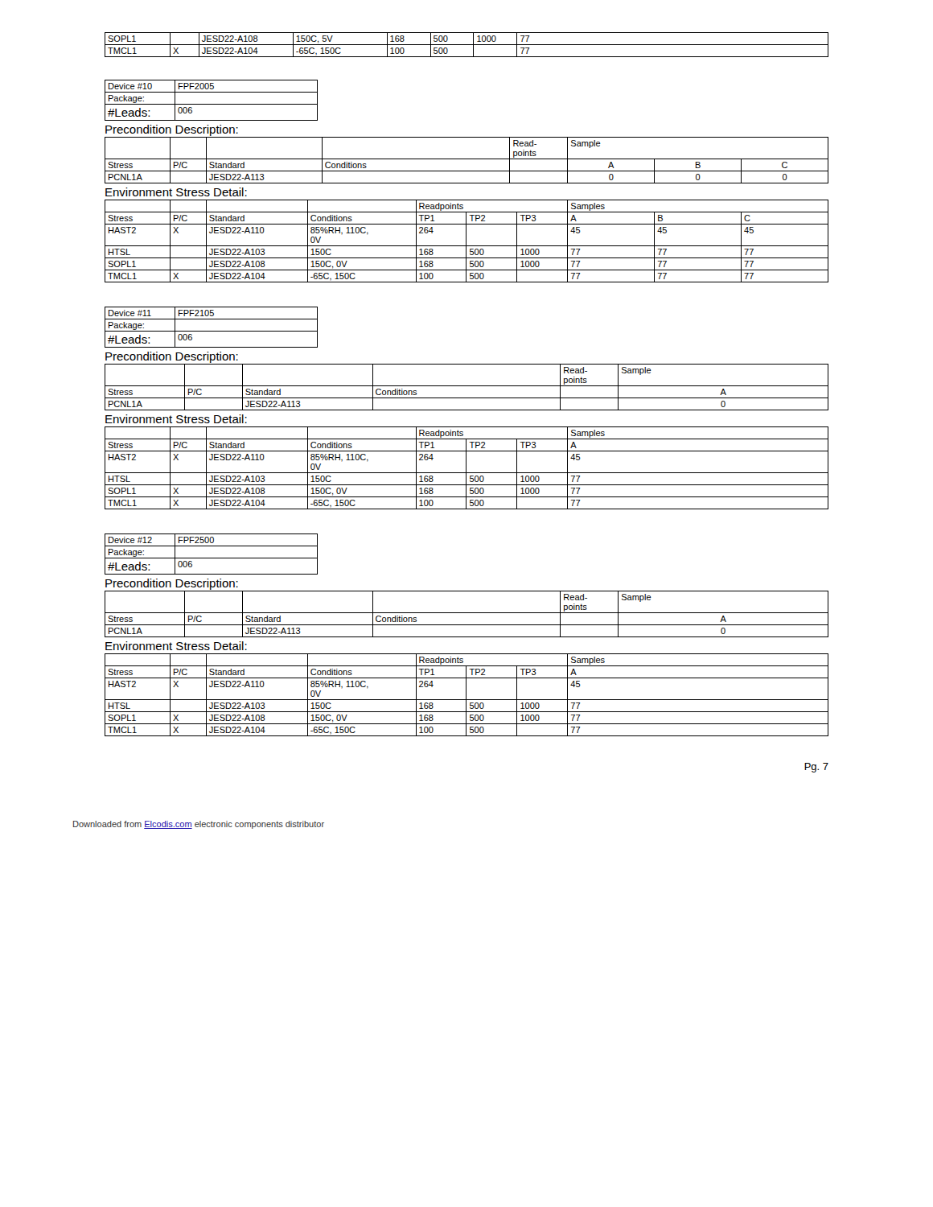| SOPL1 | | JESD22-A108 | 150C, 5V | 168 | 500 | 1000 | 77 |
| TMCL1 | X | JESD22-A104 | -65C, 150C | 100 | 500 | | 77 |
| Device #10 | FPF2005 |
| Package: | |
| #Leads: | 006 |
Precondition Description:
| | | | | Read- points | Sample |
| Stress | P/C | Standard | Conditions | | A | B | C |
| PCNL1A | | JESD22-A113 | | | 0 | 0 | 0 |
Environment Stress Detail:
| | | | | Readpoints | Samples |
| Stress | P/C | Standard | Conditions | TP1 | TP2 | TP3 | A | B | C |
| HAST2 | X | JESD22-A110 | 85%RH, 110C, 0V | 264 | | | 45 | 45 | 45 |
| HTSL | | JESD22-A103 | 150C | 168 | 500 | 1000 | 77 | 77 | 77 |
| SOPL1 | | JESD22-A108 | 150C, 0V | 168 | 500 | 1000 | 77 | 77 | 77 |
| TMCL1 | X | JESD22-A104 | -65C, 150C | 100 | 500 | | 77 | 77 | 77 |
| Device #11 | FPF2105 |
| Package: | |
| #Leads: | 006 |
Precondition Description:
| | | | | Read- points | Sample |
| Stress | P/C | Standard | Conditions | | A |
| PCNL1A | | JESD22-A113 | | | 0 |
Environment Stress Detail:
| | | | | Readpoints | Samples |
| Stress | P/C | Standard | Conditions | TP1 | TP2 | TP3 | A |
| HAST2 | X | JESD22-A110 | 85%RH, 110C, 0V | 264 | | | 45 |
| HTSL | | JESD22-A103 | 150C | 168 | 500 | 1000 | 77 |
| SOPL1 | X | JESD22-A108 | 150C, 0V | 168 | 500 | 1000 | 77 |
| TMCL1 | X | JESD22-A104 | -65C, 150C | 100 | 500 | | 77 |
| Device #12 | FPF2500 |
| Package: | |
| #Leads: | 006 |
Precondition Description:
| | | | | Read- points | Sample |
| Stress | P/C | Standard | Conditions | | A |
| PCNL1A | | JESD22-A113 | | | 0 |
Environment Stress Detail:
| | | | | Readpoints | Samples |
| Stress | P/C | Standard | Conditions | TP1 | TP2 | TP3 | A |
| HAST2 | X | JESD22-A110 | 85%RH, 110C, 0V | 264 | | | 45 |
| HTSL | | JESD22-A103 | 150C | 168 | 500 | 1000 | 77 |
| SOPL1 | X | JESD22-A108 | 150C, 0V | 168 | 500 | 1000 | 77 |
| TMCL1 | X | JESD22-A104 | -65C, 150C | 100 | 500 | | 77 |
Pg. 7
Downloaded from Elcodis.com electronic components distributor